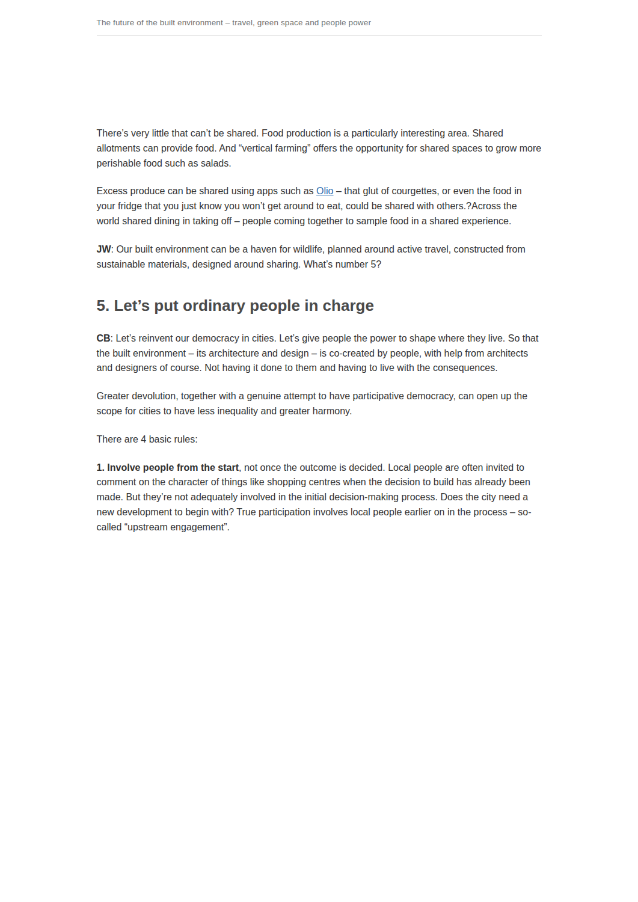The future of the built environment – travel, green space and people power
There’s very little that can’t be shared. Food production is a particularly interesting area. Shared allotments can provide food. And “vertical farming” offers the opportunity for shared spaces to grow more perishable food such as salads.
Excess produce can be shared using apps such as Olio – that glut of courgettes, or even the food in your fridge that you just know you won’t get around to eat, could be shared with others.?Across the world shared dining in taking off – people coming together to sample food in a shared experience.
JW: Our built environment can be a haven for wildlife, planned around active travel, constructed from sustainable materials, designed around sharing. What’s number 5?
5. Let’s put ordinary people in charge
CB: Let’s reinvent our democracy in cities. Let’s give people the power to shape where they live. So that the built environment – its architecture and design – is co-created by people, with help from architects and designers of course. Not having it done to them and having to live with the consequences.
Greater devolution, together with a genuine attempt to have participative democracy, can open up the scope for cities to have less inequality and greater harmony.
There are 4 basic rules:
1. Involve people from the start, not once the outcome is decided. Local people are often invited to comment on the character of things like shopping centres when the decision to build has already been made. But they’re not adequately involved in the initial decision-making process. Does the city need a new development to begin with? True participation involves local people earlier on in the process – so-called “upstream engagement”.